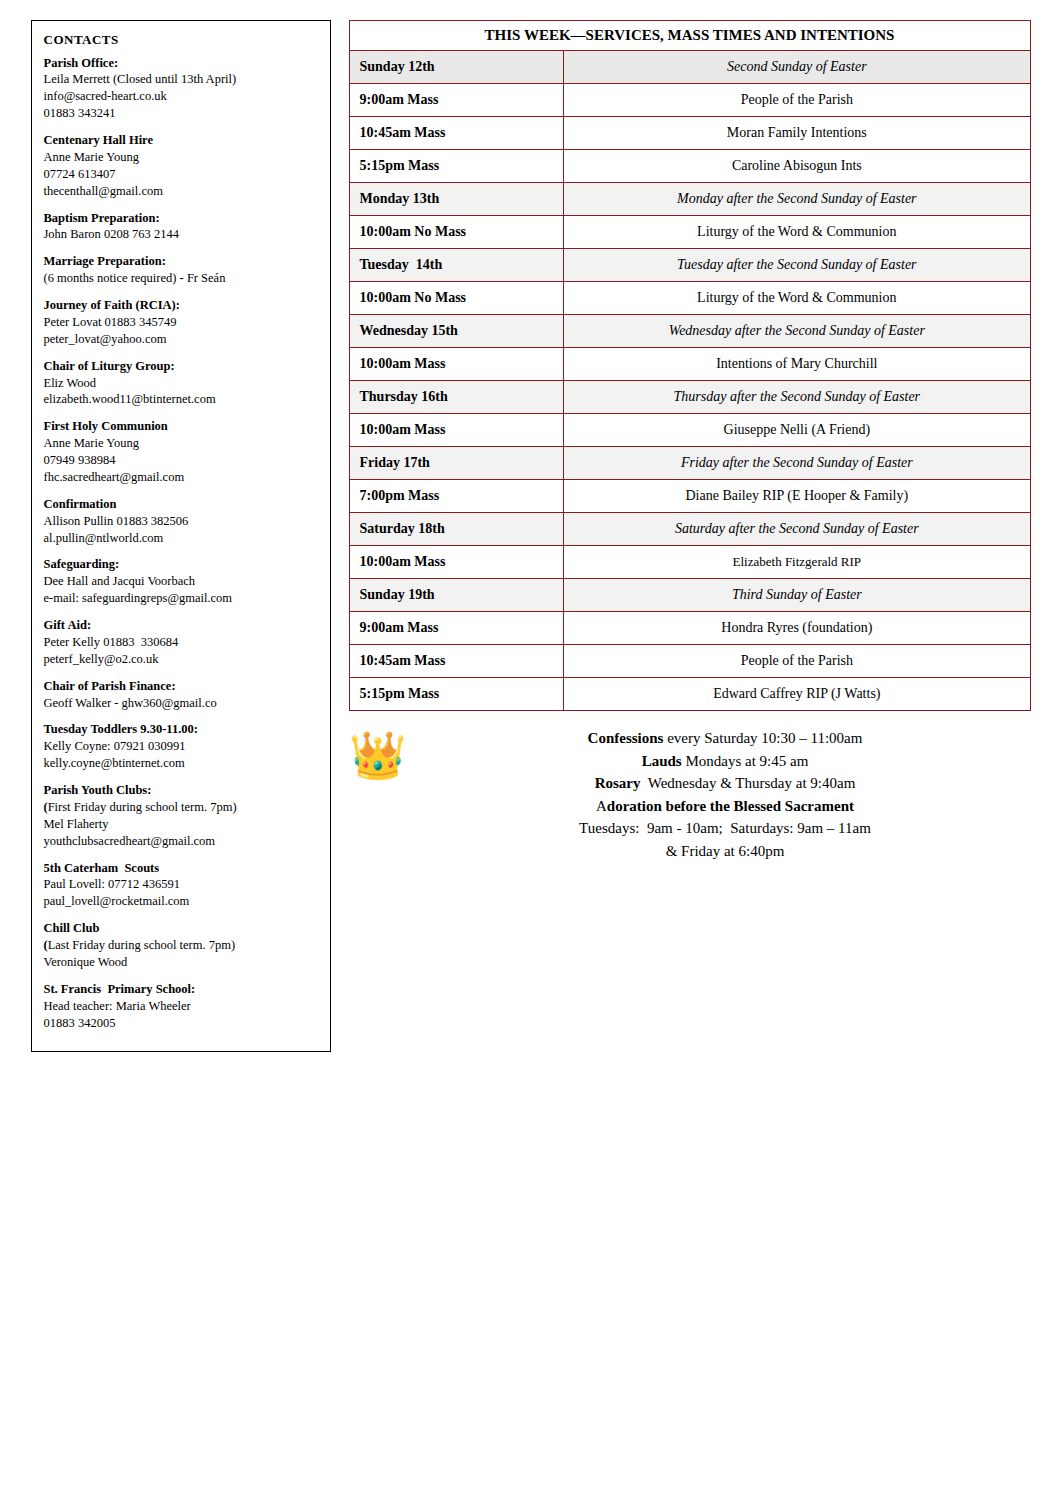Contacts
Parish Office:
Leila Merrett (Closed until 13th April)
info@sacred-heart.co.uk
01883 343241
Centenary Hall Hire
Anne Marie Young
07724 613407
thecenthall@gmail.com
Baptism Preparation:
John Baron 0208 763 2144
Marriage Preparation:
(6 months notice required) - Fr Seán
Journey of Faith (RCIA):
Peter Lovat 01883 345749
peter_lovat@yahoo.com
Chair of Liturgy Group:
Eliz Wood
elizabeth.wood11@btinternet.com
First Holy Communion
Anne Marie Young
07949 938984
fhc.sacredheart@gmail.com
Confirmation
Allison Pullin 01883 382506
al.pullin@ntlworld.com
Safeguarding:
Dee Hall and Jacqui Voorbach
e-mail: safeguardingreps@gmail.com
Gift Aid:
Peter Kelly 01883 330684
peterf_kelly@o2.co.uk
Chair of Parish Finance:
Geoff Walker - ghw360@gmail.co
Tuesday Toddlers 9.30-11.00:
Kelly Coyne: 07921 030991
kelly.coyne@btinternet.com
Parish Youth Clubs:
(First Friday during school term. 7pm)
Mel Flaherty
youthclubsacredheart@gmail.com
5th Caterham Scouts
Paul Lovell: 07712 436591
paul_lovell@rocketmail.com
Chill Club
(Last Friday during school term. 7pm)
Veronique Wood
St. Francis Primary School:
Head teacher: Maria Wheeler
01883 342005
THIS WEEK—SERVICES, MASS TIMES AND INTENTIONS
| Sunday 12th | Second Sunday of Easter |
| 9:00am Mass | People of the Parish |
| 10:45am Mass | Moran Family Intentions |
| 5:15pm Mass | Caroline Abisogun Ints |
| Monday 13th | Monday after the Second Sunday of Easter |
| 10:00am No Mass | Liturgy of the Word & Communion |
| Tuesday 14th | Tuesday after the Second Sunday of Easter |
| 10:00am No Mass | Liturgy of the Word & Communion |
| Wednesday 15th | Wednesday after the Second Sunday of Easter |
| 10:00am Mass | Intentions of Mary Churchill |
| Thursday 16th | Thursday after the Second Sunday of Easter |
| 10:00am Mass | Giuseppe Nelli (A Friend) |
| Friday 17th | Friday after the Second Sunday of Easter |
| 7:00pm Mass | Diane Bailey RIP (E Hooper & Family) |
| Saturday 18th | Saturday after the Second Sunday of Easter |
| 10:00am Mass | Elizabeth Fitzgerald RIP |
| Sunday 19th | Third Sunday of Easter |
| 9:00am Mass | Hondra Ryres (foundation) |
| 10:45am Mass | People of the Parish |
| 5:15pm Mass | Edward Caffrey RIP (J Watts) |
👑
Confessions every Saturday 10:30 – 11:00am
Lauds Mondays at 9:45 am
Rosary Wednesday & Thursday at 9:40am
Adoration before the Blessed Sacrament
Tuesdays: 9am - 10am; Saturdays: 9am – 11am
& Friday at 6:40pm